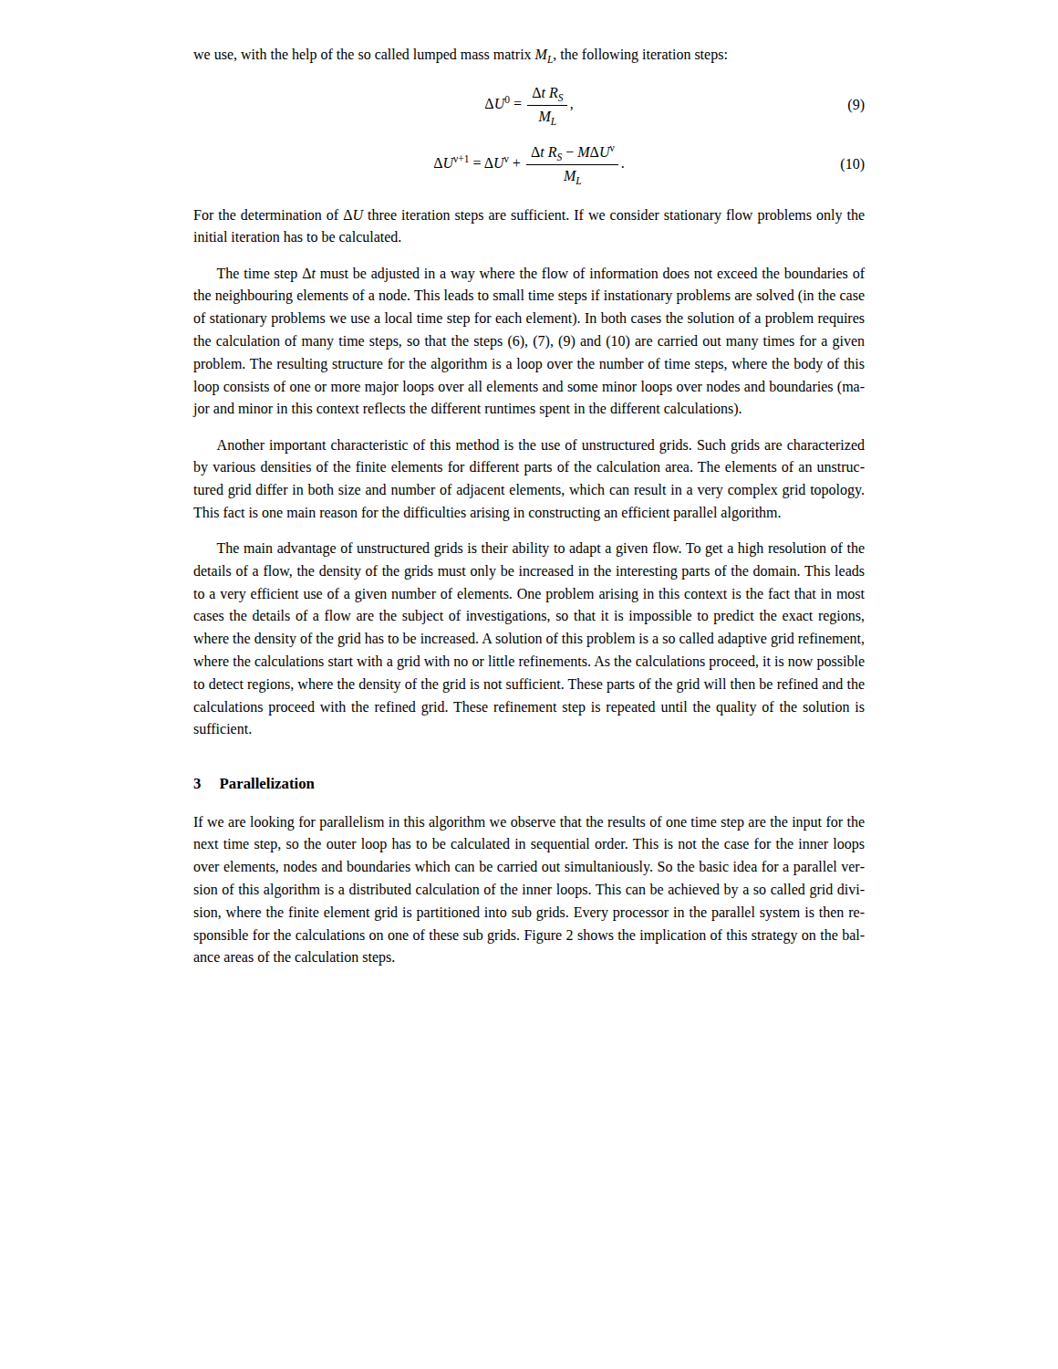we use, with the help of the so called lumped mass matrix ML, the following iteration steps:
ΔU0 = Δt RS ML, (9)
ΔUν+1 = ΔUν + Δt RS − MΔUν ML. (10)
For the determination of ΔU three iteration steps are sufficient. If we consider stationary flow problems only the initial iteration has to be calculated.
The time step Δt must be adjusted in a way where the flow of information does not exceed the boundaries of the neighbouring elements of a node. This leads to small time steps if instationary problems are solved (in the case of stationary problems we use a local time step for each element). In both cases the solution of a problem requires the calculation of many time steps, so that the steps (6), (7), (9) and (10) are carried out many times for a given problem. The resulting structure for the algorithm is a loop over the number of time steps, where the body of this loop consists of one or more major loops over all elements and some minor loops over nodes and boundaries (major and minor in this context reflects the different runtimes spent in the different calculations).
Another important characteristic of this method is the use of unstructured grids. Such grids are characterized by various densities of the finite elements for different parts of the calculation area. The elements of an unstructured grid differ in both size and number of adjacent elements, which can result in a very complex grid topology. This fact is one main reason for the difficulties arising in constructing an efficient parallel algorithm.
The main advantage of unstructured grids is their ability to adapt a given flow. To get a high resolution of the details of a flow, the density of the grids must only be increased in the interesting parts of the domain. This leads to a very efficient use of a given number of elements. One problem arising in this context is the fact that in most cases the details of a flow are the subject of investigations, so that it is impossible to predict the exact regions, where the density of the grid has to be increased. A solution of this problem is a so called adaptive grid refinement, where the calculations start with a grid with no or little refinements. As the calculations proceed, it is now possible to detect regions, where the density of the grid is not sufficient. These parts of the grid will then be refined and the calculations proceed with the refined grid. These refinement step is repeated until the quality of the solution is sufficient.
3 Parallelization
If we are looking for parallelism in this algorithm we observe that the results of one time step are the input for the next time step, so the outer loop has to be calculated in sequential order. This is not the case for the inner loops over elements, nodes and boundaries which can be carried out simultaniously. So the basic idea for a parallel version of this algorithm is a distributed calculation of the inner loops. This can be achieved by a so called grid division, where the finite element grid is partitioned into sub grids. Every processor in the parallel system is then responsible for the calculations on one of these sub grids. Figure 2 shows the implication of this strategy on the balance areas of the calculation steps.